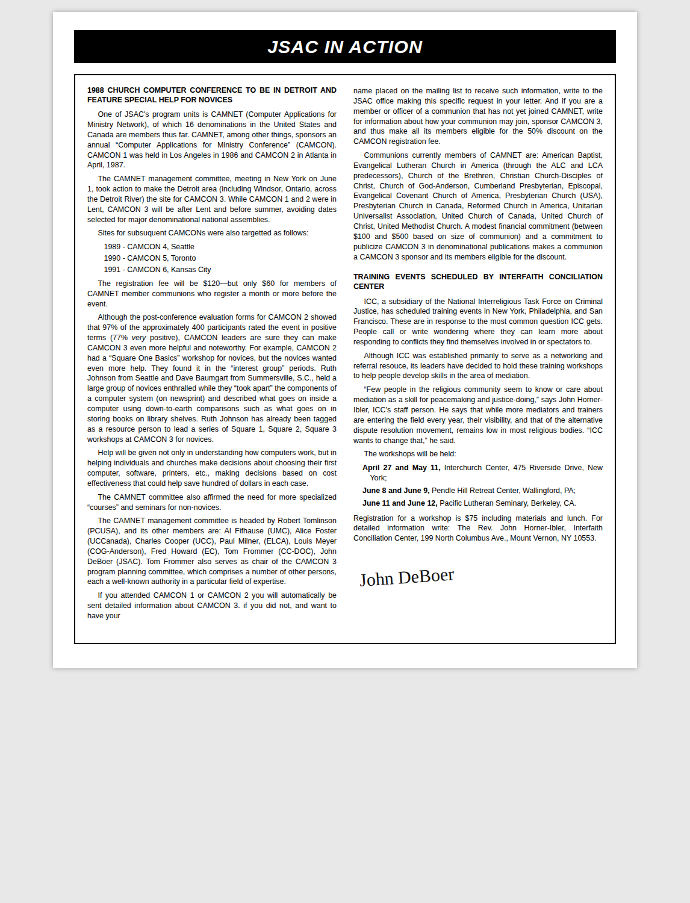JSAC IN ACTION
1988 CHURCH COMPUTER CONFERENCE TO BE IN DETROIT AND FEATURE SPECIAL HELP FOR NOVICES
One of JSAC's program units is CAMNET (Computer Applications for Ministry Network), of which 16 denominations in the United States and Canada are members thus far. CAMNET, among other things, sponsors an annual “Computer Applications for Ministry Conference” (CAMCON). CAMCON 1 was held in Los Angeles in 1986 and CAMCON 2 in Atlanta in April, 1987.
The CAMNET management committee, meeting in New York on June 1, took action to make the Detroit area (including Windsor, Ontario, across the Detroit River) the site for CAMCON 3. While CAMCON 1 and 2 were in Lent, CAMCON 3 will be after Lent and before summer, avoiding dates selected for major denominational national assemblies.
Sites for subsuquent CAMCONs were also targetted as follows:
1989 - CAMCON 4, Seattle
1990 - CAMCON 5, Toronto
1991 - CAMCON 6, Kansas City
The registration fee will be $120—but only $60 for members of CAMNET member communions who register a month or more before the event.
Although the post-conference evaluation forms for CAMCON 2 showed that 97% of the approximately 400 participants rated the event in positive terms (77% very positive), CAMCON leaders are sure they can make CAMCON 3 even more helpful and noteworthy. For example, CAMCON 2 had a “Square One Basics” workshop for novices, but the novices wanted even more help. They found it in the “interest group” periods. Ruth Johnson from Seattle and Dave Baumgart from Summersville, S.C., held a large group of novices enthralled while they “took apart” the components of a computer system (on newsprint) and described what goes on inside a computer using down-to-earth comparisons such as what goes on in storing books on library shelves. Ruth Johnson has already been tagged as a resource person to lead a series of Square 1, Square 2, Square 3 workshops at CAMCON 3 for novices.
Help will be given not only in understanding how computers work, but in helping individuals and churches make decisions about choosing their first computer, software, printers, etc., making decisions based on cost effectiveness that could help save hundred of dollars in each case.
The CAMNET committee also affirmed the need for more specialized “courses” and seminars for non-novices.
The CAMNET management committee is headed by Robert Tomlinson (PCUSA), and its other members are: Al Fifhause (UMC), Alice Foster (UCCanada), Charles Cooper (UCC), Paul Milner, (ELCA), Louis Meyer (COG-Anderson), Fred Howard (EC), Tom Frommer (CC-DOC), John DeBoer (JSAC). Tom Frommer also serves as chair of the CAMCON 3 program planning committee, which comprises a number of other persons, each a well-known authority in a particular field of expertise.
If you attended CAMCON 1 or CAMCON 2 you will automatically be sent detailed information about CAMCON 3. if you did not, and want to have your
name placed on the mailing list to receive such information, write to the JSAC office making this specific request in your letter. And if you are a member or officer of a communion that has not yet joined CAMNET, write for information about how your communion may join, sponsor CAMCON 3, and thus make all its members eligible for the 50% discount on the CAMCON registration fee.
Communions currently members of CAMNET are: American Baptist, Evangelical Lutheran Church in America (through the ALC and LCA predecessors), Church of the Brethren, Christian Church-Disciples of Christ, Church of God-Anderson, Cumberland Presbyterian, Episcopal, Evangelical Covenant Church of America, Presbyterian Church (USA), Presbyterian Church in Canada, Reformed Church in America, Unitarian Universalist Association, United Church of Canada, United Church of Christ, United Methodist Church. A modest financial commitment (between $100 and $500 based on size of communion) and a commitment to publicize CAMCON 3 in denominational publications makes a communion a CAMCON 3 sponsor and its members eligible for the discount.
TRAINING EVENTS SCHEDULED BY INTERFAITH CONCILIATION CENTER
ICC, a subsidiary of the National Interreligious Task Force on Criminal Justice, has scheduled training events in New York, Philadelphia, and San Francisco. These are in response to the most common question ICC gets. People call or write wondering where they can learn more about responding to conflicts they find themselves involved in or spectators to.
Although ICC was established primarily to serve as a networking and referral resouce, its leaders have decided to hold these training workshops to help people develop skills in the area of mediation.
“Few people in the religious community seem to know or care about mediation as a skill for peacemaking and justice-doing,” says John Horner-Ibler, ICC's staff person. He says that while more mediators and trainers are entering the field every year, their visibility, and that of the alternative dispute resolution movement, remains low in most religious bodies. “ICC wants to change that,” he said.
The workshops will be held:
April 27 and May 11, Interchurch Center, 475 Riverside Drive, New York;
June 8 and June 9, Pendle Hill Retreat Center, Wallingford, PA;
June 11 and June 12, Pacific Lutheran Seminary, Berkeley, CA.
Registration for a workshop is $75 including materials and lunch. For detailed information write: The Rev. John Horner-Ibler, Interfaith Conciliation Center, 199 North Columbus Ave., Mount Vernon, NY 10553.
John DeBoer